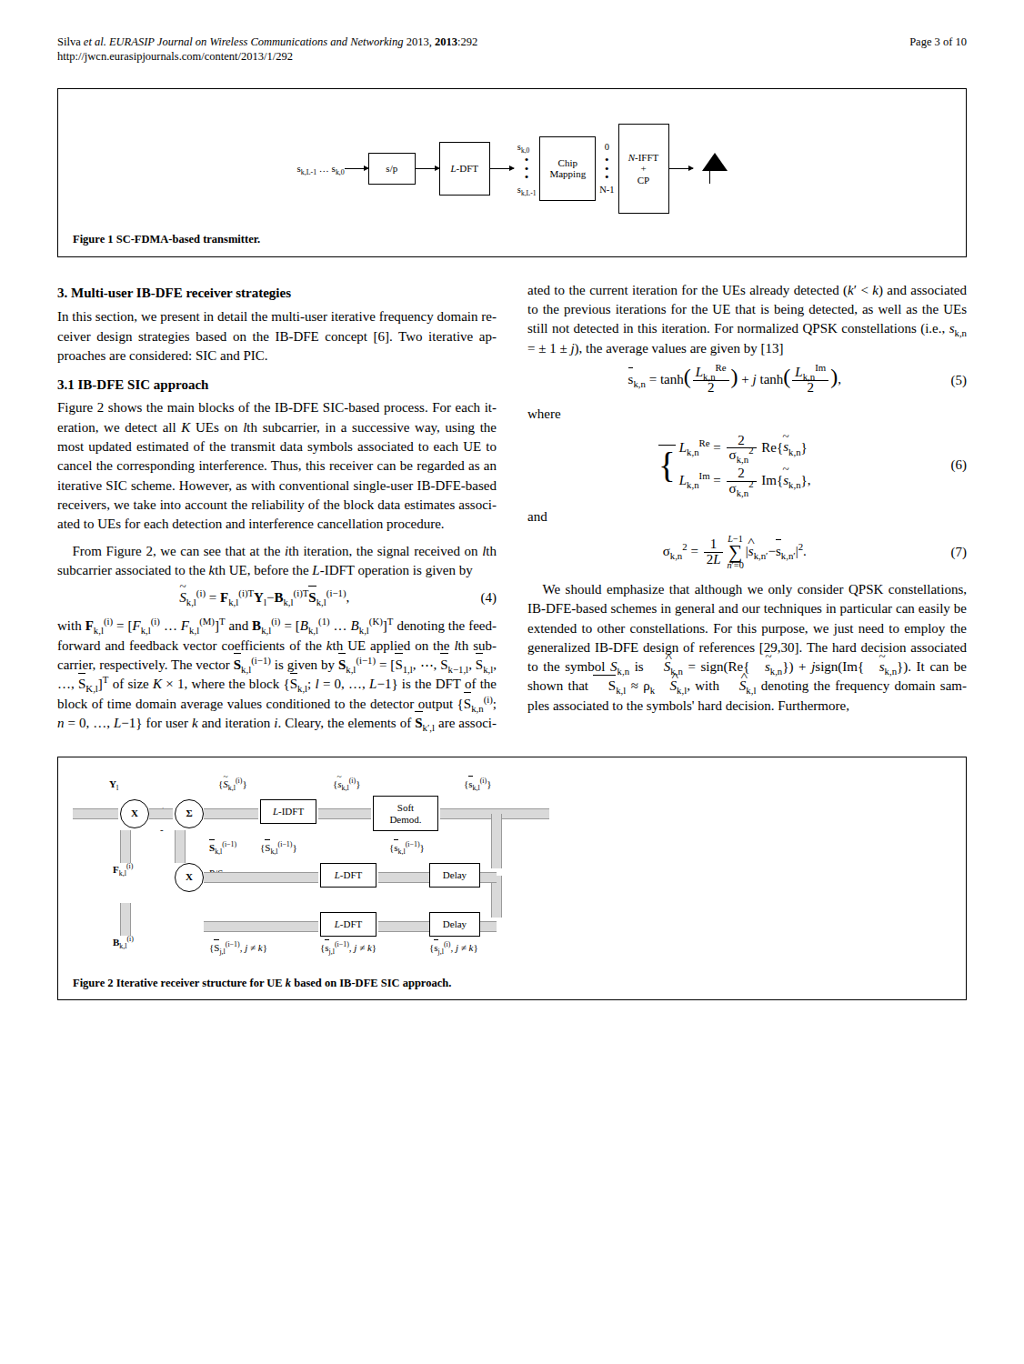Silva et al. EURASIP Journal on Wireless Communications and Networking 2013, 2013:292 http://jwcn.eurasipjournals.com/content/2013/1/292
Page 3 of 10
sk,L-1 … sk,0 s/p L-DFT sk,0 ••• sk,L-1 Chip
Mapping 0 ••• N-1 N-IFFT
+
CP
Figure 1 SC-FDMA-based transmitter.
3. Multi-user IB-DFE receiver strategies
In this section, we present in detail the multi-user iterative frequency domain receiver design strategies based on the IB-DFE concept [6]. Two iterative approaches are considered: SIC and PIC.
3.1 IB-DFE SIC approach
Figure 2 shows the main blocks of the IB-DFE SIC-based process. For each iteration, we detect all K UEs on lth subcarrier, in a successive way, using the most updated estimated of the transmit data symbols associated to each UE to cancel the corresponding interference. Thus, this receiver can be regarded as an iterative SIC scheme. However, as with conventional single-user IB-DFE-based receivers, we take into account the reliability of the block data estimates associated to UEs for each detection and interference cancellation procedure.
From Figure 2, we can see that at the ith iteration, the signal received on lth subcarrier associated to the kth UE, before the L-IDFT operation is given by
Sk,l(i) = Fk,l(i)TYl−Bk,l(i)TSk,l(i−1), (4)
with Fk,l(i) = [Fk,l(i) … Fk,l(M)]T and Bk,l(i) = [Bk,l(1) … Bk,l(K)]T denoting the feedforward and feedback vector coefficients of the kth UE applied on the lth subcarrier, respectively. The vector Sk,l(i−1) is given by Sk,l(i−1) = [S1,l, ⋯, Sk−1,l, Sk,l, …, SK,l]T of size K × 1, where the block {Sk,l; l = 0, …, L−1} is the DFT of the block of time domain average values conditioned to the detector output {Sk,n(i); n = 0, …, L−1} for user k and iteration i. Cleary, the elements of Sk′,l are associated to the current iteration for the UEs already detected (k′ < k) and associated to the previous iterations for the UE that is being detected, as well as the UEs still not detected in this iteration. For normalized QPSK constellations (i.e., sk,n = ± 1 ± j), the average values are given by [13]
sk,n = tanh(Lk,nRe 2) + j tanh(Lk,nIm 2), (5)
where
{
Lk,nRe = 2 σk,n2 Re{sk,n}
Lk,nIm = 2 σk,n2 Im{sk,n},
(6)
and
σk,n2 = 12L L−1∑n′=0 sk,n′−sk,n′2. (7)
We should emphasize that although we only consider QPSK constellations, IB-DFE-based schemes in general and our techniques in particular can easily be extended to other constellations. For this purpose, we just need to employ the generalized IB-DFE design of references [29,30]. The hard decision associated to the symbol Sk,n is Sk,n = sign(Re{sk,n}) + jsign(Im{sk,n}). It can be shown that Sk,l ≈ ρkSk,l, with Sk,l denoting the frequency domain samples associated to the symbols' hard decision. Furthermore,
Yl X + Σ - {Sk,l(i)} L-IDFT {sk,l(i)} Soft
Demod. {sk,l(i)} Fk,l(i) X P/S Bk,l(i) Sk,l(i−1) {Sk,l(i−1)} L-DFT {sk,l(i−1)} Delay L-DFT Delay {Sj,l(i−1), j ≠ k} {sj,l(i−1), j ≠ k} {sj,l(i), j ≠ k}
Figure 2 Iterative receiver structure for UE k based on IB-DFE SIC approach.